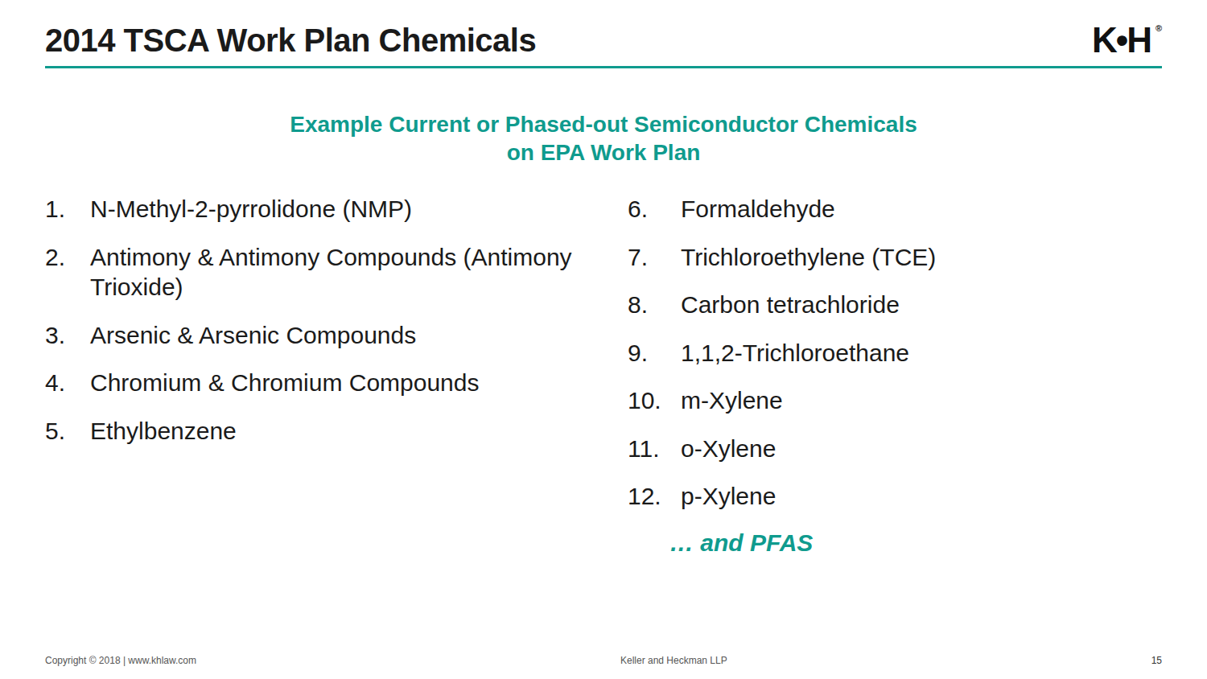2014 TSCA Work Plan Chemicals
K•H®
Example Current or Phased-out Semiconductor Chemicals
on EPA Work Plan
1. N-Methyl-2-pyrrolidone (NMP)
2. Antimony & Antimony Compounds (Antimony Trioxide)
3. Arsenic & Arsenic Compounds
4. Chromium & Chromium Compounds
5. Ethylbenzene
6. Formaldehyde
7. Trichloroethylene (TCE)
8. Carbon tetrachloride
9. 1,1,2-Trichloroethane
10. m-Xylene
11. o-Xylene
12. p-Xylene
… and PFAS
Copyright © 2018 | www.khlaw.com
Keller and Heckman LLP
15